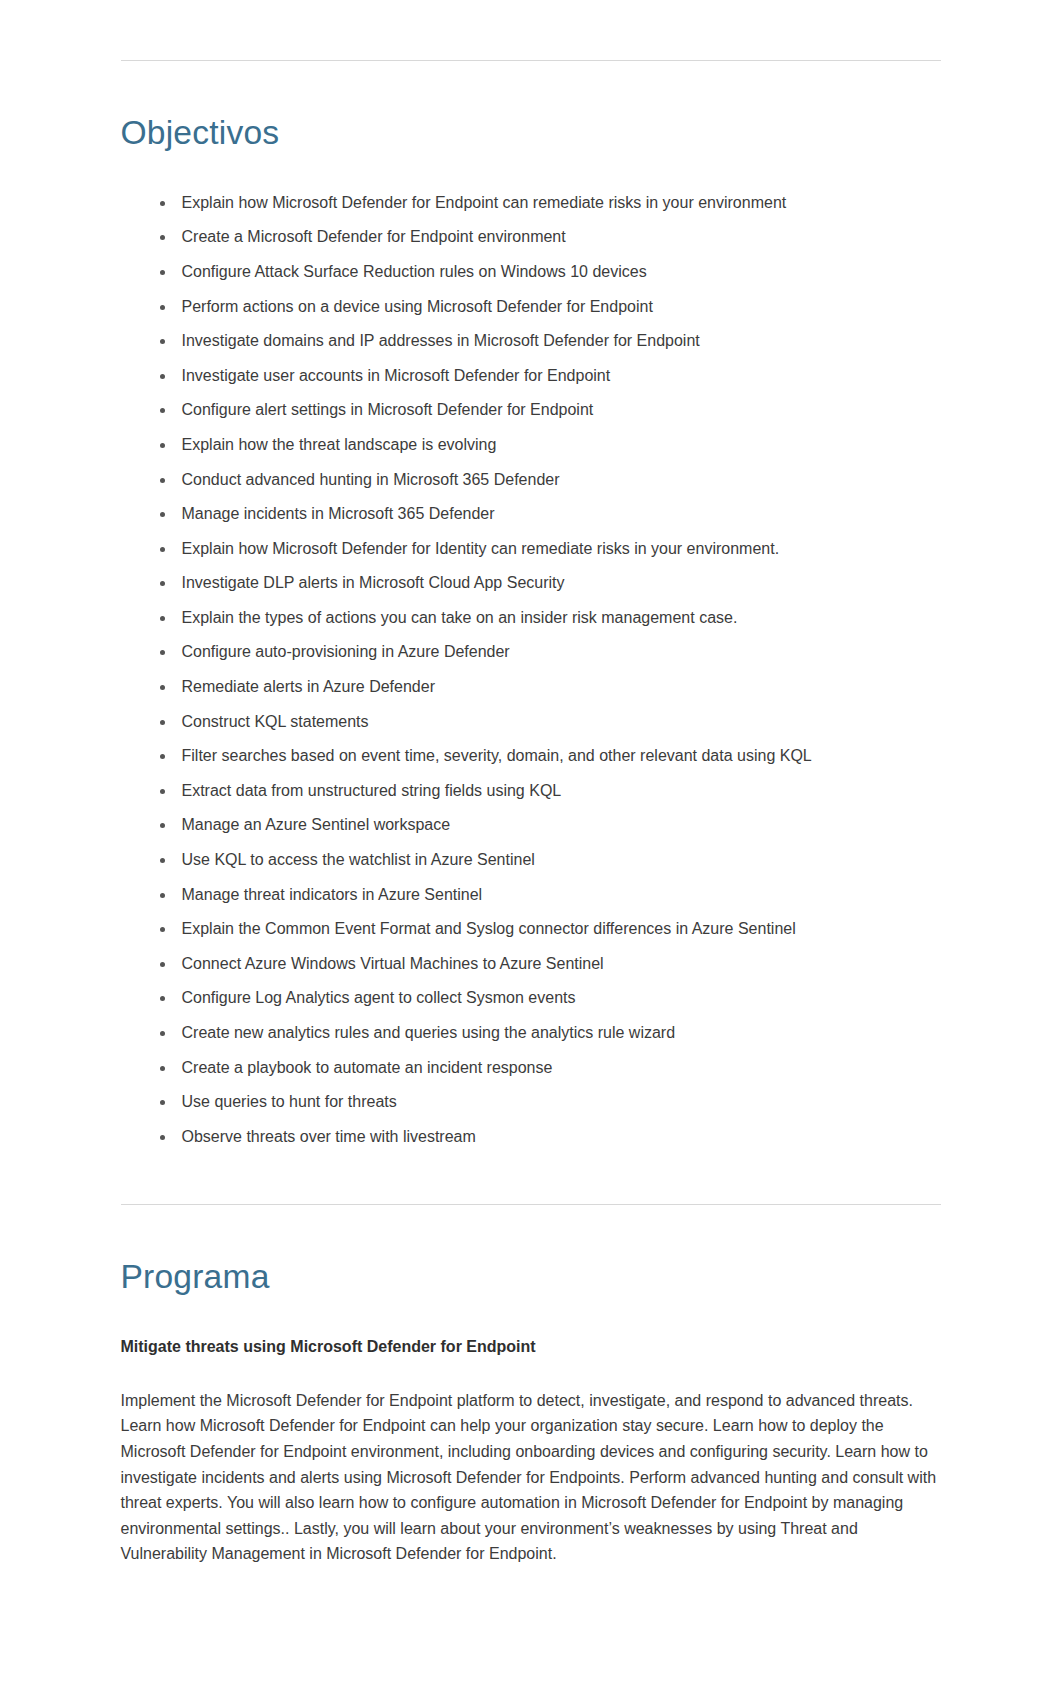Objectivos
Explain how Microsoft Defender for Endpoint can remediate risks in your environment
Create a Microsoft Defender for Endpoint environment
Configure Attack Surface Reduction rules on Windows 10 devices
Perform actions on a device using Microsoft Defender for Endpoint
Investigate domains and IP addresses in Microsoft Defender for Endpoint
Investigate user accounts in Microsoft Defender for Endpoint
Configure alert settings in Microsoft Defender for Endpoint
Explain how the threat landscape is evolving
Conduct advanced hunting in Microsoft 365 Defender
Manage incidents in Microsoft 365 Defender
Explain how Microsoft Defender for Identity can remediate risks in your environment.
Investigate DLP alerts in Microsoft Cloud App Security
Explain the types of actions you can take on an insider risk management case.
Configure auto-provisioning in Azure Defender
Remediate alerts in Azure Defender
Construct KQL statements
Filter searches based on event time, severity, domain, and other relevant data using KQL
Extract data from unstructured string fields using KQL
Manage an Azure Sentinel workspace
Use KQL to access the watchlist in Azure Sentinel
Manage threat indicators in Azure Sentinel
Explain the Common Event Format and Syslog connector differences in Azure Sentinel
Connect Azure Windows Virtual Machines to Azure Sentinel
Configure Log Analytics agent to collect Sysmon events
Create new analytics rules and queries using the analytics rule wizard
Create a playbook to automate an incident response
Use queries to hunt for threats
Observe threats over time with livestream
Programa
Mitigate threats using Microsoft Defender for Endpoint
Implement the Microsoft Defender for Endpoint platform to detect, investigate, and respond to advanced threats. Learn how Microsoft Defender for Endpoint can help your organization stay secure. Learn how to deploy the Microsoft Defender for Endpoint environment, including onboarding devices and configuring security. Learn how to investigate incidents and alerts using Microsoft Defender for Endpoints. Perform advanced hunting and consult with threat experts. You will also learn how to configure automation in Microsoft Defender for Endpoint by managing environmental settings.. Lastly, you will learn about your environment’s weaknesses by using Threat and Vulnerability Management in Microsoft Defender for Endpoint.